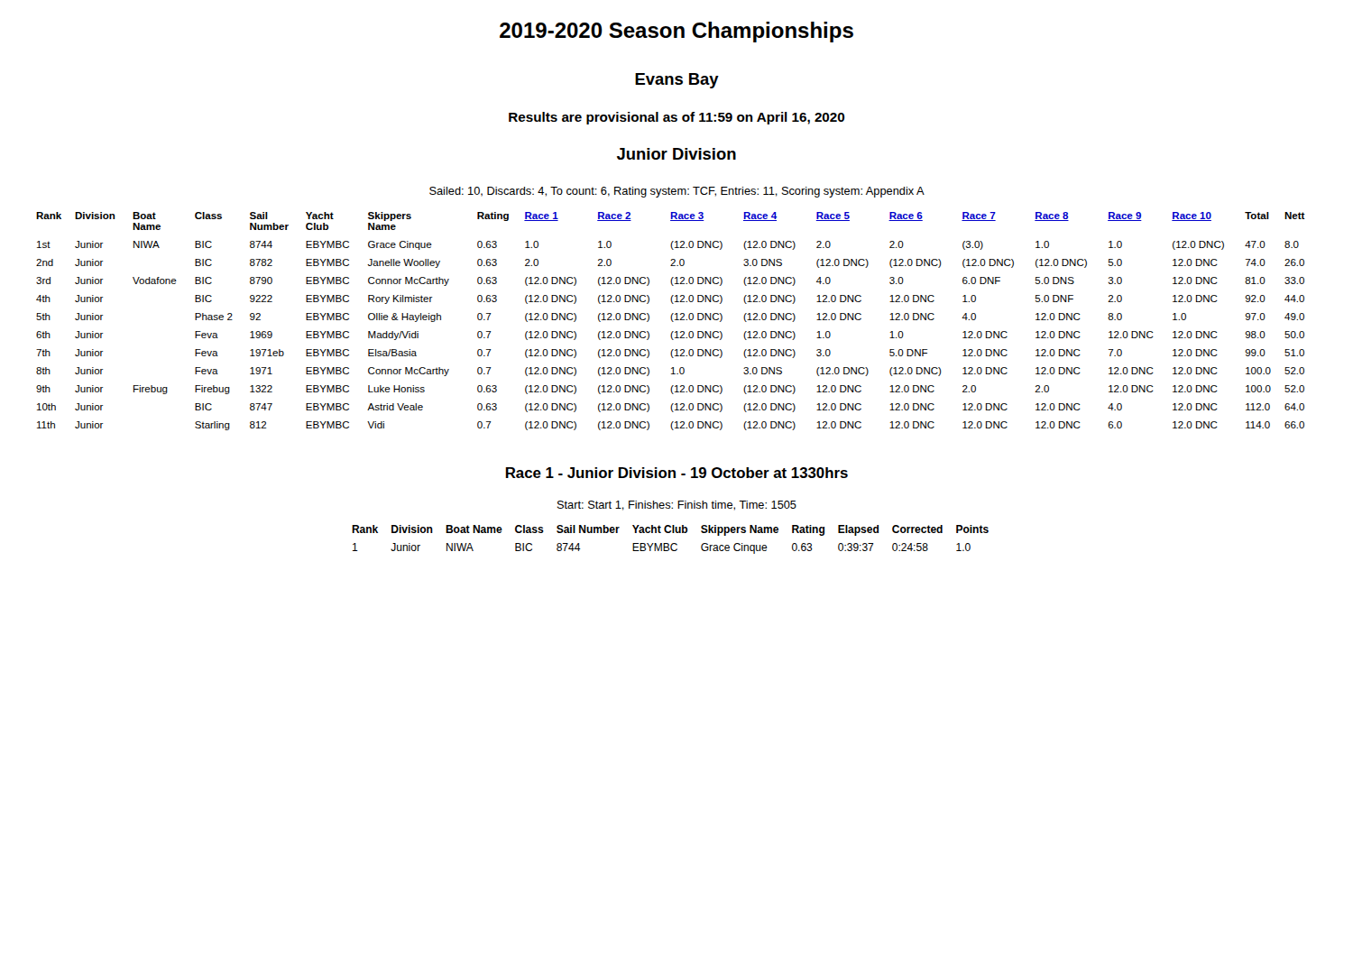2019-2020 Season Championships
Evans Bay
Results are provisional as of 11:59 on April 16, 2020
Junior Division
Sailed: 10, Discards: 4, To count: 6, Rating system: TCF, Entries: 11, Scoring system: Appendix A
| Rank | Division | Boat Name | Class | Sail Number | Yacht Club | Skippers Name | Rating | Race 1 | Race 2 | Race 3 | Race 4 | Race 5 | Race 6 | Race 7 | Race 8 | Race 9 | Race 10 | Total | Nett |
| --- | --- | --- | --- | --- | --- | --- | --- | --- | --- | --- | --- | --- | --- | --- | --- | --- | --- | --- | --- |
| 1st | Junior | NIWA | BIC | 8744 | EBYMBC | Grace Cinque | 0.63 | 1.0 | 1.0 | (12.0 DNC) | (12.0 DNC) | 2.0 | 2.0 | (3.0) | 1.0 | 1.0 | (12.0 DNC) | 47.0 | 8.0 |
| 2nd | Junior | | BIC | 8782 | EBYMBC | Janelle Woolley | 0.63 | 2.0 | 2.0 | 2.0 | 3.0 DNS | (12.0 DNC) | (12.0 DNC) | (12.0 DNC) | (12.0 DNC) | 5.0 | 12.0 DNC | 74.0 | 26.0 |
| 3rd | Junior | Vodafone | BIC | 8790 | EBYMBC | Connor McCarthy | 0.63 | (12.0 DNC) | (12.0 DNC) | (12.0 DNC) | (12.0 DNC) | 4.0 | 3.0 | 6.0 DNF | 5.0 DNS | 3.0 | 12.0 DNC | 81.0 | 33.0 |
| 4th | Junior | | BIC | 9222 | EBYMBC | Rory Kilmister | 0.63 | (12.0 DNC) | (12.0 DNC) | (12.0 DNC) | (12.0 DNC) | 12.0 DNC | 12.0 DNC | 1.0 | 5.0 DNF | 2.0 | 12.0 DNC | 92.0 | 44.0 |
| 5th | Junior | | Phase 2 | 92 | EBYMBC | Ollie & Hayleigh | 0.7 | (12.0 DNC) | (12.0 DNC) | (12.0 DNC) | (12.0 DNC) | 12.0 DNC | 12.0 DNC | 4.0 | 12.0 DNC | 8.0 | 1.0 | 97.0 | 49.0 |
| 6th | Junior | | Feva | 1969 | EBYMBC | Maddy/Vidi | 0.7 | (12.0 DNC) | (12.0 DNC) | (12.0 DNC) | (12.0 DNC) | 1.0 | 1.0 | 12.0 DNC | 12.0 DNC | 12.0 DNC | 12.0 DNC | 98.0 | 50.0 |
| 7th | Junior | | Feva | 1971eb | EBYMBC | Elsa/Basia | 0.7 | (12.0 DNC) | (12.0 DNC) | (12.0 DNC) | (12.0 DNC) | 3.0 | 5.0 DNF | 12.0 DNC | 12.0 DNC | 7.0 | 12.0 DNC | 99.0 | 51.0 |
| 8th | Junior | | Feva | 1971 | EBYMBC | Connor McCarthy | 0.7 | (12.0 DNC) | (12.0 DNC) | 1.0 | 3.0 DNS | (12.0 DNC) | (12.0 DNC) | 12.0 DNC | 12.0 DNC | 12.0 DNC | 12.0 DNC | 100.0 | 52.0 |
| 9th | Junior | Firebug | Firebug | 1322 | EBYMBC | Luke Honiss | 0.63 | (12.0 DNC) | (12.0 DNC) | (12.0 DNC) | (12.0 DNC) | 12.0 DNC | 12.0 DNC | 2.0 | 2.0 | 12.0 DNC | 12.0 DNC | 100.0 | 52.0 |
| 10th | Junior | | BIC | 8747 | EBYMBC | Astrid Veale | 0.63 | (12.0 DNC) | (12.0 DNC) | (12.0 DNC) | (12.0 DNC) | 12.0 DNC | 12.0 DNC | 12.0 DNC | 12.0 DNC | 4.0 | 12.0 DNC | 112.0 | 64.0 |
| 11th | Junior | | Starling | 812 | EBYMBC | Vidi | 0.7 | (12.0 DNC) | (12.0 DNC) | (12.0 DNC) | (12.0 DNC) | 12.0 DNC | 12.0 DNC | 12.0 DNC | 12.0 DNC | 6.0 | 12.0 DNC | 114.0 | 66.0 |
Race 1 - Junior Division - 19 October at 1330hrs
Start: Start 1, Finishes: Finish time, Time: 1505
| Rank | Division | Boat Name | Class | Sail Number | Yacht Club | Skippers Name | Rating | Elapsed | Corrected | Points |
| --- | --- | --- | --- | --- | --- | --- | --- | --- | --- | --- |
| 1 | Junior | NIWA | BIC | 8744 | EBYMBC | Grace Cinque | 0.63 | 0:39:37 | 0:24:58 | 1.0 |